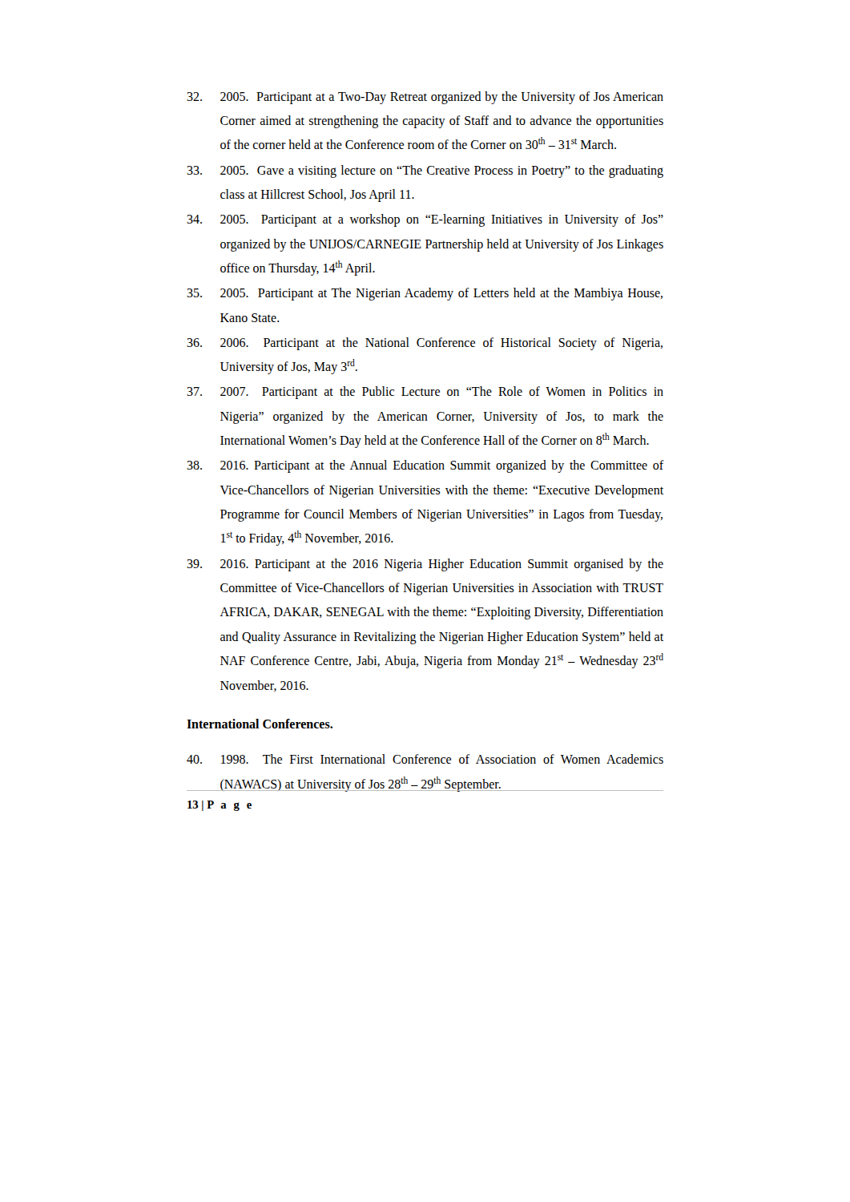32. 2005. Participant at a Two-Day Retreat organized by the University of Jos American Corner aimed at strengthening the capacity of Staff and to advance the opportunities of the corner held at the Conference room of the Corner on 30th – 31st March.
33. 2005. Gave a visiting lecture on “The Creative Process in Poetry” to the graduating class at Hillcrest School, Jos April 11.
34. 2005. Participant at a workshop on “E-learning Initiatives in University of Jos” organized by the UNIJOS/CARNEGIE Partnership held at University of Jos Linkages office on Thursday, 14th April.
35. 2005. Participant at The Nigerian Academy of Letters held at the Mambiya House, Kano State.
36. 2006. Participant at the National Conference of Historical Society of Nigeria, University of Jos, May 3rd.
37. 2007. Participant at the Public Lecture on “The Role of Women in Politics in Nigeria” organized by the American Corner, University of Jos, to mark the International Women’s Day held at the Conference Hall of the Corner on 8th March.
38. 2016. Participant at the Annual Education Summit organized by the Committee of Vice-Chancellors of Nigerian Universities with the theme: “Executive Development Programme for Council Members of Nigerian Universities” in Lagos from Tuesday, 1st to Friday, 4th November, 2016.
39. 2016. Participant at the 2016 Nigeria Higher Education Summit organised by the Committee of Vice-Chancellors of Nigerian Universities in Association with TRUST AFRICA, DAKAR, SENEGAL with the theme: “Exploiting Diversity, Differentiation and Quality Assurance in Revitalizing the Nigerian Higher Education System” held at NAF Conference Centre, Jabi, Abuja, Nigeria from Monday 21st – Wednesday 23rd November, 2016.
International Conferences.
40. 1998. The First International Conference of Association of Women Academics (NAWACS) at University of Jos 28th – 29th September.
13 | P a g e